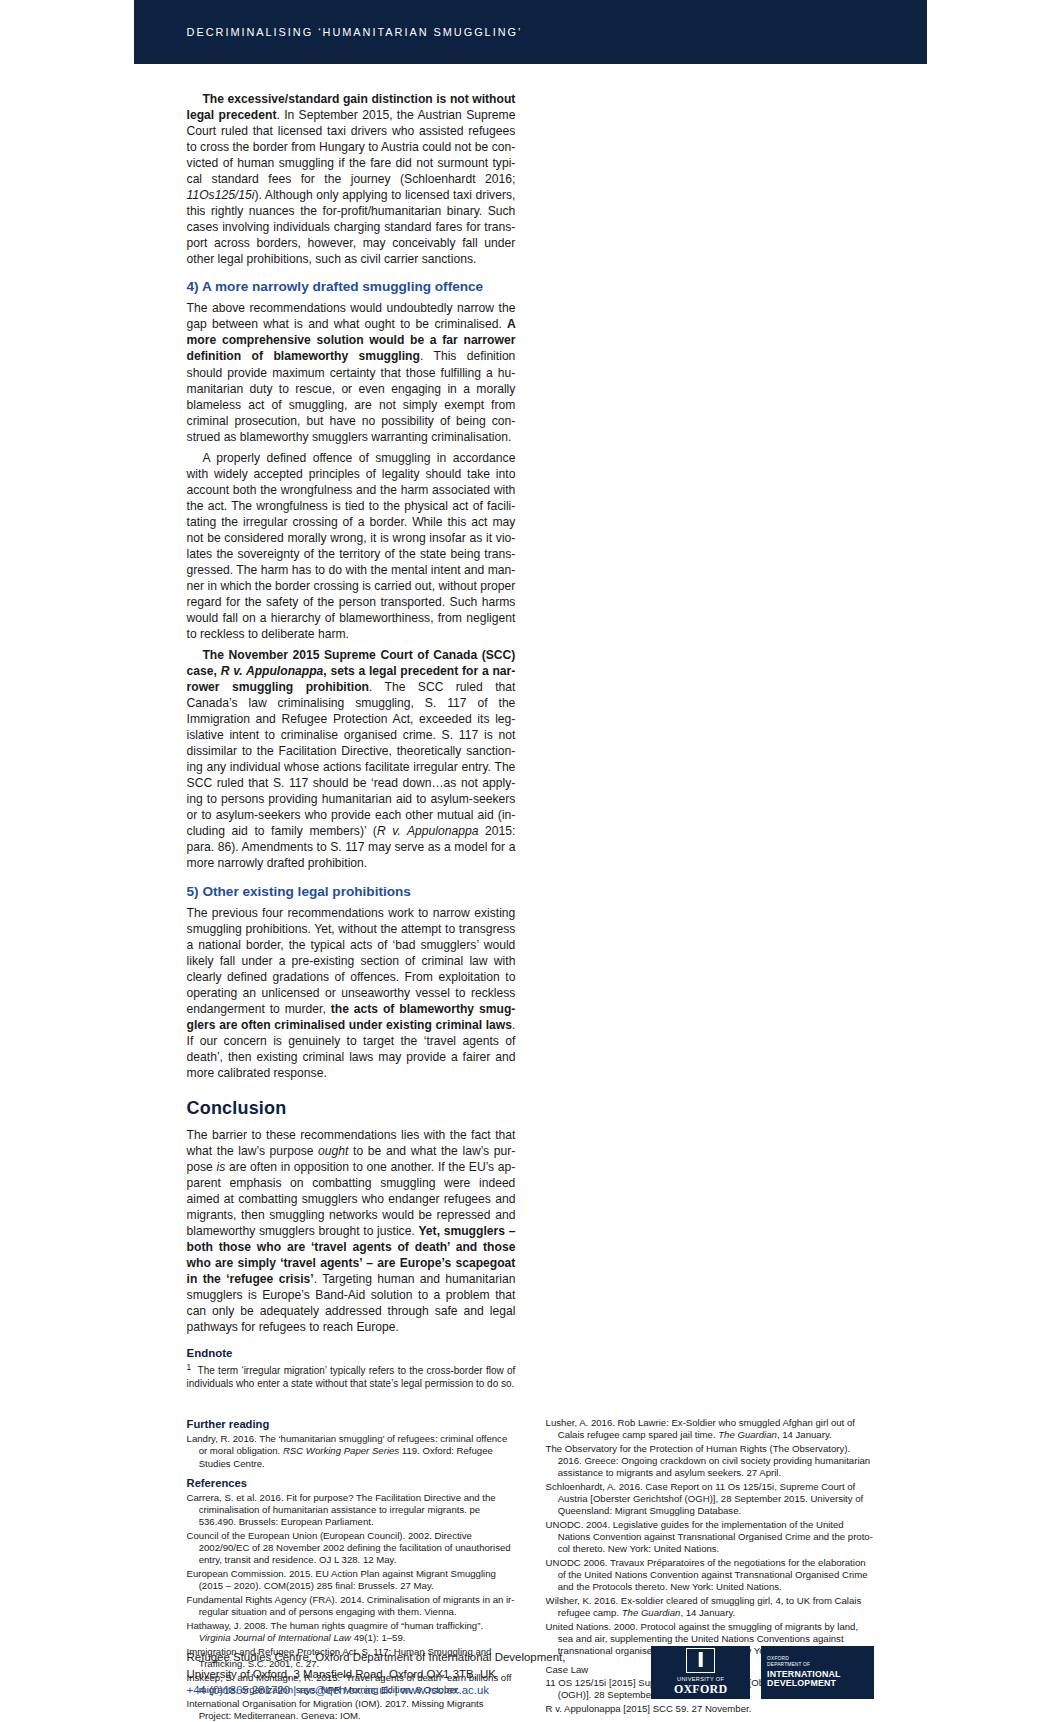Decriminalising ‘Humanitarian Smuggling’
The excessive/standard gain distinction is not without legal precedent. In September 2015, the Austrian Supreme Court ruled that licensed taxi drivers who assisted refugees to cross the border from Hungary to Austria could not be convicted of human smuggling if the fare did not surmount typical standard fees for the journey (Schloenhardt 2016; 11Os125/15i). Although only applying to licensed taxi drivers, this rightly nuances the for-profit/humanitarian binary. Such cases involving individuals charging standard fares for transport across borders, however, may conceivably fall under other legal prohibitions, such as civil carrier sanctions.
4) A more narrowly drafted smuggling offence
The above recommendations would undoubtedly narrow the gap between what is and what ought to be criminalised. A more comprehensive solution would be a far narrower definition of blameworthy smuggling. This definition should provide maximum certainty that those fulfilling a humanitarian duty to rescue, or even engaging in a morally blameless act of smuggling, are not simply exempt from criminal prosecution, but have no possibility of being construed as blameworthy smugglers warranting criminalisation.
A properly defined offence of smuggling in accordance with widely accepted principles of legality should take into account both the wrongfulness and the harm associated with the act. The wrongfulness is tied to the physical act of facilitating the irregular crossing of a border. While this act may not be considered morally wrong, it is wrong insofar as it violates the sovereignty of the territory of the state being transgressed. The harm has to do with the mental intent and manner in which the border crossing is carried out, without proper regard for the safety of the person transported. Such harms would fall on a hierarchy of blameworthiness, from negligent to reckless to deliberate harm.
The November 2015 Supreme Court of Canada (SCC) case, R v. Appulonappa, sets a legal precedent for a narrower smuggling prohibition. The SCC ruled that Canada’s law criminalising smuggling, S. 117 of the Immigration and Refugee Protection Act, exceeded its legislative intent to criminalise organised crime. S. 117 is not dissimilar to the Facilitation Directive, theoretically sanctioning any individual whose actions facilitate irregular entry. The SCC ruled that S. 117 should be ‘read down…as not applying to persons providing humanitarian aid to asylum-seekers or to asylum-seekers who provide each other mutual aid (including aid to family members)’ (R v. Appulonappa 2015: para. 86). Amendments to S. 117 may serve as a model for a more narrowly drafted prohibition.
5) Other existing legal prohibitions
The previous four recommendations work to narrow existing smuggling prohibitions. Yet, without the attempt to transgress a national border, the typical acts of ‘bad smugglers’ would likely fall under a pre-existing section of criminal law with clearly defined gradations of offences. From exploitation to operating an unlicensed or unseaworthy vessel to reckless endangerment to murder, the acts of blameworthy smugglers are often criminalised under existing criminal laws. If our concern is genuinely to target the ‘travel agents of death’, then existing criminal laws may provide a fairer and more calibrated response.
Conclusion
The barrier to these recommendations lies with the fact that what the law’s purpose ought to be and what the law’s purpose is are often in opposition to one another. If the EU’s apparent emphasis on combatting smuggling were indeed aimed at combatting smugglers who endanger refugees and migrants, then smuggling networks would be repressed and blameworthy smugglers brought to justice. Yet, smugglers – both those who are ‘travel agents of death’ and those who are simply ‘travel agents’ – are Europe’s scapegoat in the ‘refugee crisis’. Targeting human and humanitarian smugglers is Europe’s Band-Aid solution to a problem that can only be adequately addressed through safe and legal pathways for refugees to reach Europe.
Endnote
1 The term ‘irregular migration’ typically refers to the cross-border flow of individuals who enter a state without that state’s legal permission to do so.
Further reading
Landry, R. 2016. The ‘humanitarian smuggling’ of refugees: criminal offence or moral obligation. RSC Working Paper Series 119. Oxford: Refugee Studies Centre.
References
Carrera, S. et al. 2016. Fit for purpose? The Facilitation Directive and the criminalisation of humanitarian assistance to irregular migrants. pe 536.490. Brussels: European Parliament.
Council of the European Union (European Council). 2002. Directive 2002/90/EC of 28 November 2002 defining the facilitation of unauthorised entry, transit and residence. OJ L 328. 12 May.
European Commission. 2015. EU Action Plan against Migrant Smuggling (2015 – 2020). COM(2015) 285 final: Brussels. 27 May.
Fundamental Rights Agency (FRA). 2014. Criminalisation of migrants in an irregular situation and of persons engaging with them. Vienna.
Hathaway, J. 2008. The human rights quagmire of “human trafficking”. Virginia Journal of International Law 49(1): 1–59.
Immigration and Refugee Protection Act. S. 117: Human Smuggling and Trafficking. S.C. 2001, c. 27.
Inskeep, S. and Montagne, R. 2015. “Travel agents of death” earn billions off migrants, organization says. NPR Morning Edition, 8 October.
International Organisation for Migration (IOM). 2017. Missing Migrants Project: Mediterranean. Geneva: IOM.
Lusher, A. 2016. Rob Lawrie: Ex-Soldier who smuggled Afghan girl out of Calais refugee camp spared jail time. The Guardian, 14 January.
The Observatory for the Protection of Human Rights (The Observatory). 2016. Greece: Ongoing crackdown on civil society providing humanitarian assistance to migrants and asylum seekers. 27 April.
Schloenhardt, A. 2016. Case Report on 11 Os 125/15i, Supreme Court of Austria [Oberster Gerichtshof (OGH)], 28 September 2015. University of Queensland: Migrant Smuggling Database.
UNODC. 2004. Legislative guides for the implementation of the United Nations Convention against Transnational Organised Crime and the protocol thereto. New York: United Nations.
UNODC 2006. Travaux Préparatoires of the negotiations for the elaboration of the United Nations Convention against Transnational Organised Crime and the Protocols thereto. New York: United Nations.
Wilsher, K. 2016. Ex-soldier cleared of smuggling girl, 4, to UK from Calais refugee camp. The Guardian, 14 January.
United Nations. 2000. Protocol against the smuggling of migrants by land, sea and air, supplementing the United Nations Conventions against transnational organised crime. A/55/383. New York. 15 November.
Case Law
11 OS 125/15i [2015] Supreme Court of Austria [Oberster Gerichtshof (OGH)]. 28 September.
R v. Appulonappa [2015] SCC 59. 27 November.
Refugee Studies Centre, Oxford Department of International Development,
University of Oxford, 3 Mansfield Road, Oxford OX1 3TB, UK
+44 (0)1865 281720 | rsc@qeh.ox.ac.uk | www.rsc.ox.ac.uk
University of
OXFORD
Oxford
Department of
International Development